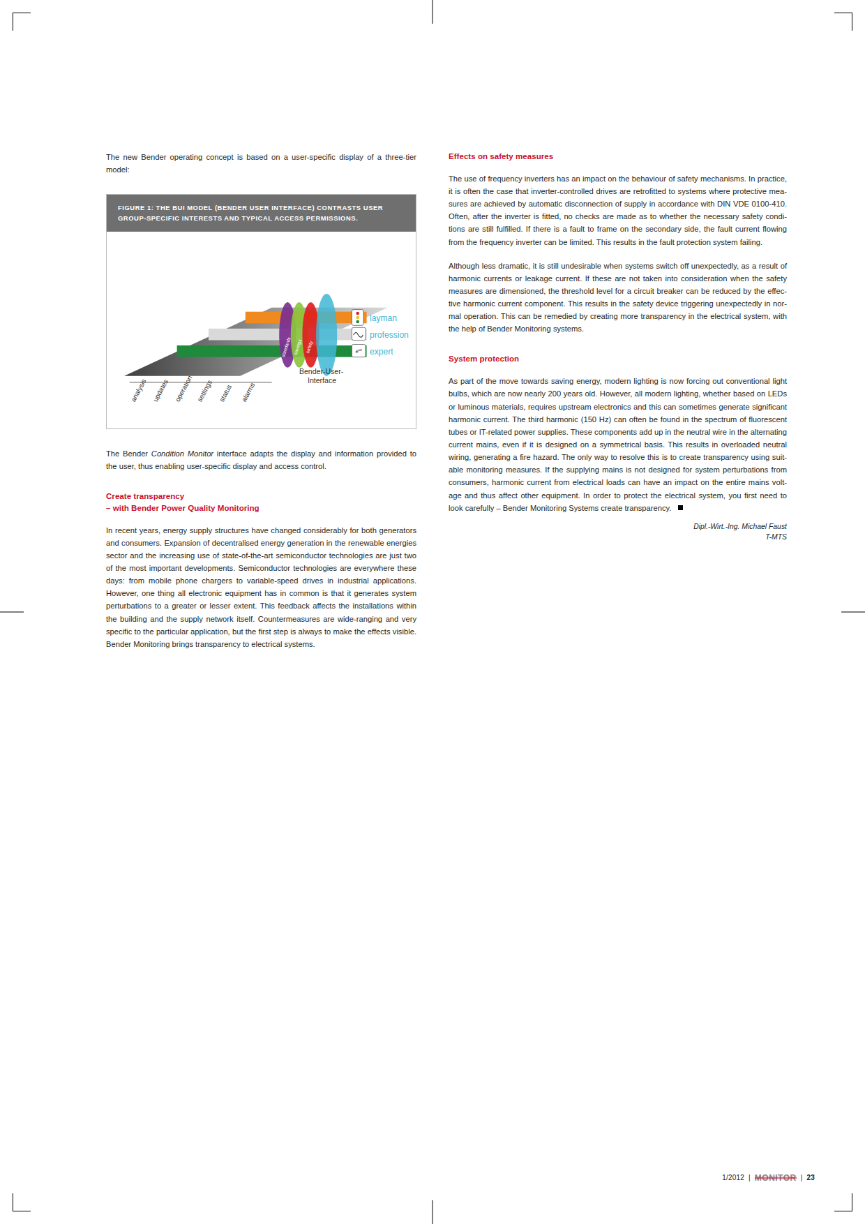The new Bender operating concept is based on a user-specific display of a three-tier model:
Figure 1: The BUI model (Bender User Interface) contrasts user group-specific interests and typical access permissions.
standards savings safety eωt layman professional expert Bender-User- Interface analysis updates operation settings status alarms
The Bender Condition Monitor interface adapts the display and information provided to the user, thus enabling user-specific display and access control.
Create transparency
– with Bender Power Quality Monitoring
In recent years, energy supply structures have changed considerably for both generators and consumers. Expansion of decentralised energy generation in the renewable energies sector and the increasing use of state-of-the-art semiconductor technologies are just two of the most important developments. Semiconductor technologies are everywhere these days: from mobile phone chargers to variable-speed drives in industrial applications. However, one thing all electronic equipment has in common is that it generates system perturbations to a greater or lesser extent. This feedback affects the installations within the building and the supply network itself. Countermeasures are wide-ranging and very specific to the particular application, but the first step is always to make the effects visible. Bender Monitoring brings transparency to electrical systems.
Effects on safety measures
The use of frequency inverters has an impact on the behaviour of safety mechanisms. In practice, it is often the case that inverter-controlled drives are retrofitted to systems where protective measures are achieved by automatic disconnection of supply in accordance with DIN VDE 0100-410. Often, after the inverter is fitted, no checks are made as to whether the necessary safety conditions are still fulfilled. If there is a fault to frame on the secondary side, the fault current flowing from the frequency inverter can be limited. This results in the fault protection system failing.
Although less dramatic, it is still undesirable when systems switch off unexpectedly, as a result of harmonic currents or leakage current. If these are not taken into consideration when the safety measures are dimensioned, the threshold level for a circuit breaker can be reduced by the effective harmonic current component. This results in the safety device triggering unexpectedly in normal operation. This can be remedied by creating more transparency in the electrical system, with the help of Bender Monitoring systems.
System protection
As part of the move towards saving energy, modern lighting is now forcing out conventional light bulbs, which are now nearly 200 years old. However, all modern lighting, whether based on LEDs or luminous materials, requires upstream electronics and this can sometimes generate significant harmonic current. The third harmonic (150 Hz) can often be found in the spectrum of fluorescent tubes or IT-related power supplies. These components add up in the neutral wire in the alternating current mains, even if it is designed on a symmetrical basis. This results in overloaded neutral wiring, generating a fire hazard. The only way to resolve this is to create transparency using suitable monitoring measures. If the supplying mains is not designed for system perturbations from consumers, harmonic current from electrical loads can have an impact on the entire mains voltage and thus affect other equipment. In order to protect the electrical system, you first need to look carefully – Bender Monitoring Systems create transparency.
Dipl.-Wirt.-Ing. Michael Faust
T-MTS
1/2012|MONITOR|23